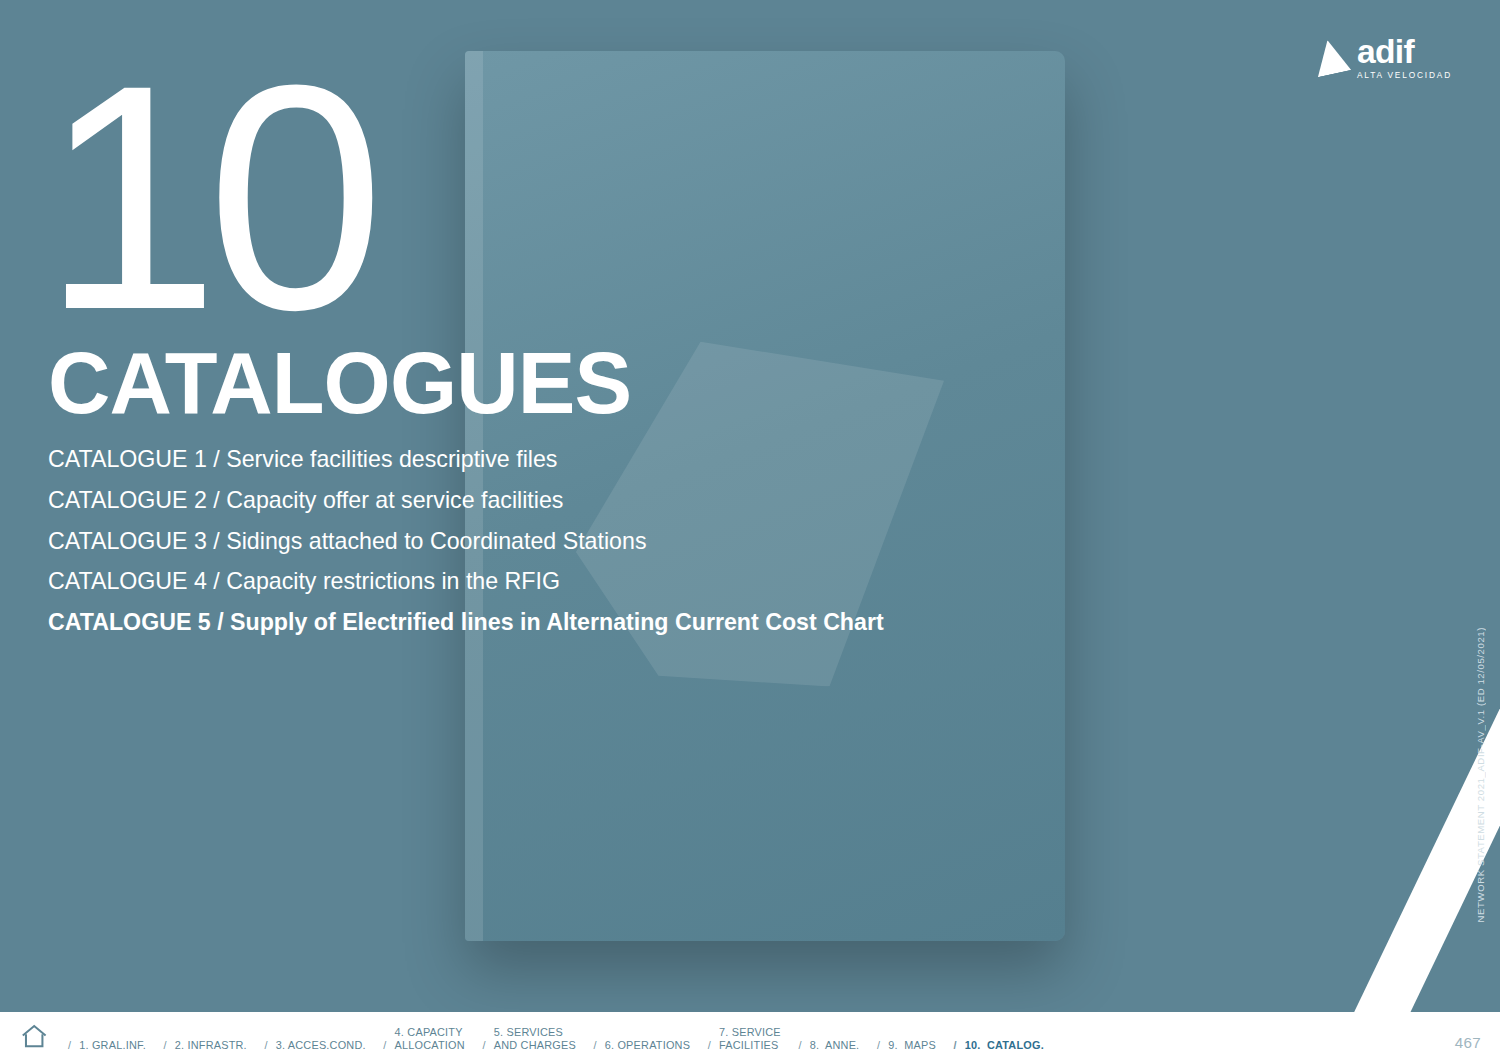adif ALTA VELOCIDAD
10
CATALOGUES
CATALOGUE 1 / Service facilities descriptive files
CATALOGUE 2 / Capacity offer at service facilities
CATALOGUE 3 / Sidings attached to Coordinated Stations
CATALOGUE 4 / Capacity restrictions in the RFIG
CATALOGUE 5 / Supply of Electrified lines in Alternating Current Cost Chart
NETWORK STATEMENT 2021_ADIF-AV_V.1 (ED 12/05/2021)
1. GRAL.INF. 2. INFRASTR. 3. ACCES.COND. 4. CAPACITY
ALLOCATION 5. SERVICES
AND CHARGES 6. OPERATIONS 7. SERVICE
FACILITIES 8. ANNE. 9. MAPS 10. CATALOG. 467